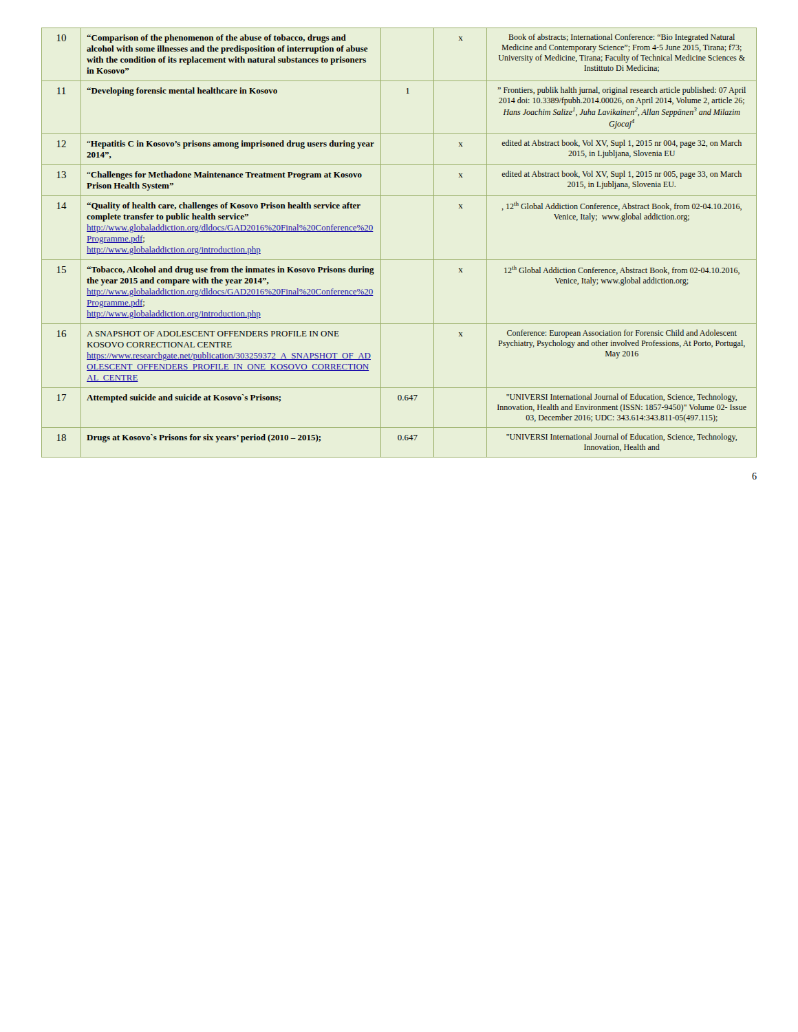| 10 | “Comparison of the phenomenon of the abuse of tobacco, drugs and alcohol with some illnesses and the predisposition of interruption of abuse with the condition of its replacement with natural substances to prisoners in Kosovo” | | x | Book of abstracts; International Conference: “Bio Integrated Natural Medicine and Contemporary Science”; From 4-5 June 2015, Tirana; f73; University of Medicine, Tirana; Faculty of Technical Medicine Sciences & Instittuto Di Medicina; |
| 11 | “Developing forensic mental healthcare in Kosovo | 1 | | ” Frontiers, publik halth jurnal, original research article published: 07 April 2014 doi: 10.3389/fpubh.2014.00026, on April 2014, Volume 2, article 26; Hans Joachim Salize 1 , Juha Lavikainen 2 , Allan Seppänen 3 and Milazim Gjocaj 4 |
| 12 | “ Hepatitis C in Kosovo’s prisons among imprisoned drug users during year 2014”, | | x | edited at Abstract book, Vol XV, Supl 1, 2015 nr 004, page 32, on March 2015, in Ljubljana, Slovenia EU |
| 13 | “ Challenges for Methadone Maintenance Treatment Program at Kosovo Prison Health System” | | x | edited at Abstract book, Vol XV, Supl 1, 2015 nr 005, page 33, on March 2015, in Ljubljana, Slovenia EU. |
| 14 | “Quality of health care, challenges of Kosovo Prison health service after complete transfer to public health service” http://www.globaladdiction.org/dldocs/GAD2016%20Final%20Conference%20Programme.pdf ; http://www.globaladdiction.org/introduction.php | | x | , 12 th Global Addiction Conference, Abstract Book, from 02-04.10.2016, Venice, Italy; www.global addiction.org; |
| 15 | “Tobacco, Alcohol and drug use from the inmates in Kosovo Prisons during the year 2015 and compare with the year 2014”, http://www.globaladdiction.org/dldocs/GAD2016%20Final%20Conference%20Programme.pdf ; http://www.globaladdiction.org/introduction.php | | x | 12 th Global Addiction Conference, Abstract Book, from 02-04.10.2016, Venice, Italy; www.global addiction.org; |
| 16 | A SNAPSHOT OF ADOLESCENT OFFENDERS PROFILE IN ONE KOSOVO CORRECTIONAL CENTRE https://www.researchgate.net/publication/303259372_A_SNAPSHOT_OF_ADOLESCENT_OFFENDERS_PROFILE_IN_ONE_KOSOVO_CORRECTIONAL_CENTRE | | x | Conference: European Association for Forensic Child and Adolescent Psychiatry, Psychology and other involved Professions, At Porto, Portugal, May 2016 |
| 17 | Attempted suicide and suicide at Kosovo`s Prisons; | 0.647 | | "UNIVERSI International Journal of Education, Science, Technology, Innovation, Health and Environment (ISSN: 1857-9450)" Volume 02- Issue 03, December 2016; UDC: 343.614:343.811-05(497.115); |
| 18 | Drugs at Kosovo`s Prisons for six years’ period (2010 – 2015); | 0.647 | | "UNIVERSI International Journal of Education, Science, Technology, Innovation, Health and |
6